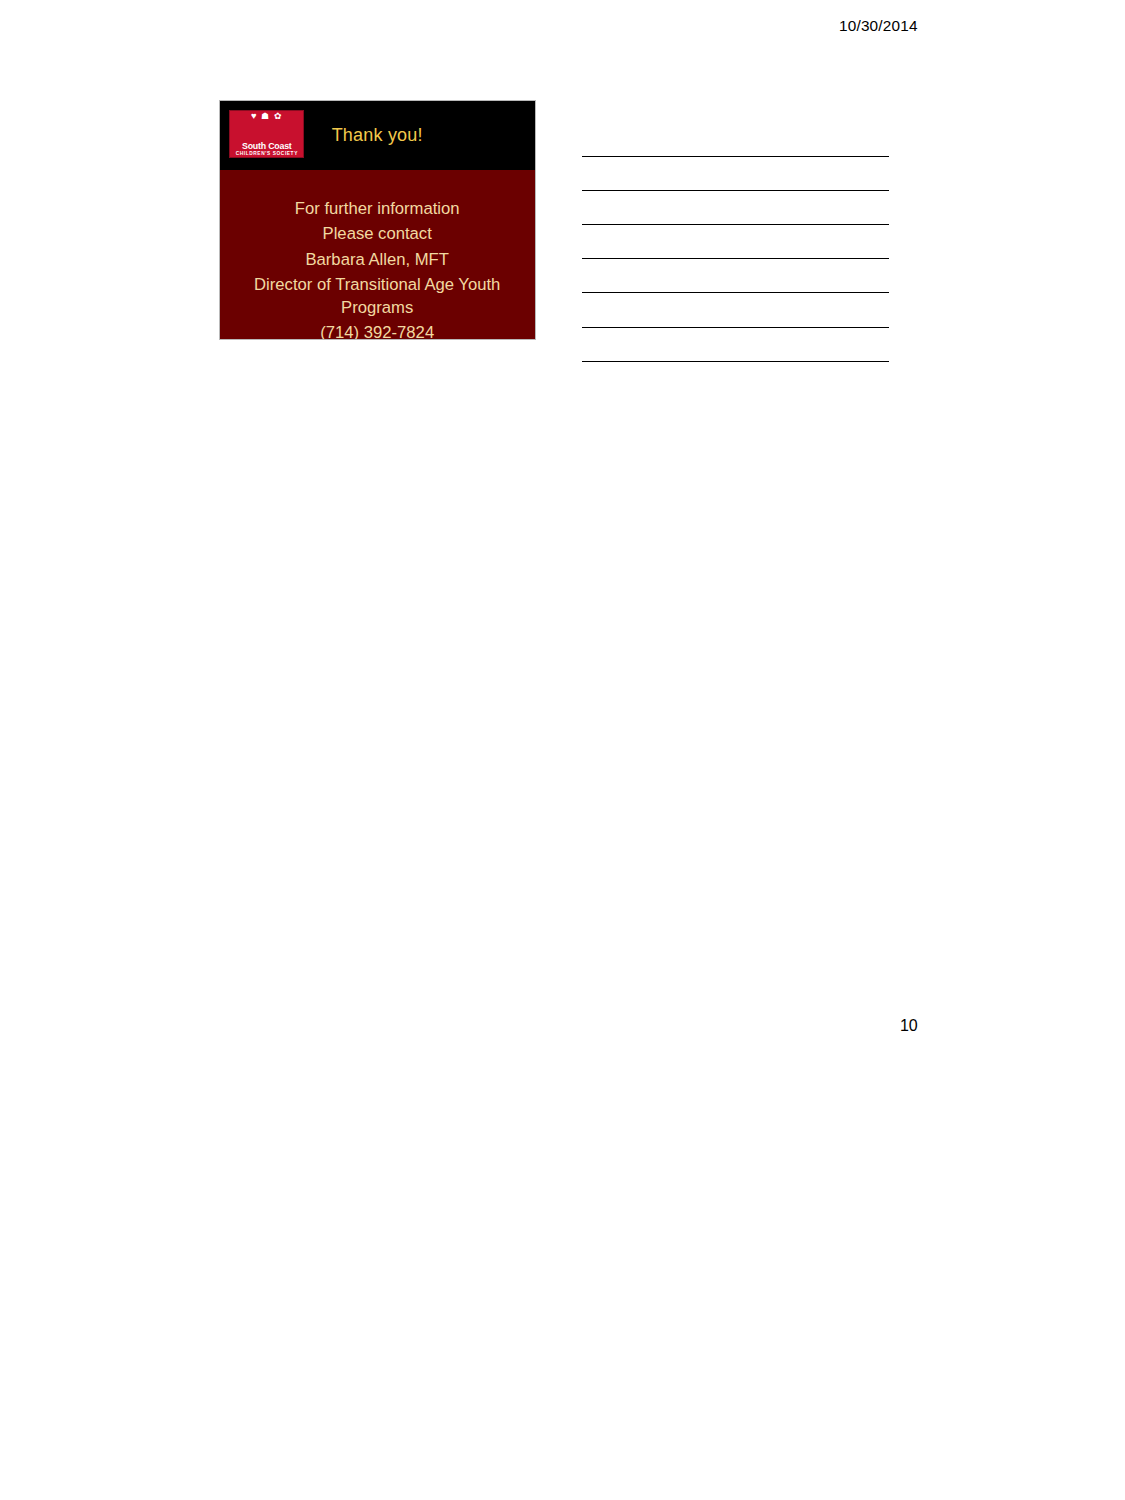10/30/2014
♥ ☗ ✿
South Coast
CHILDREN'S SOCIETY
Thank you!
For further information
Please contact
Barbara Allen, MFT
Director of Transitional Age Youth
Programs
(714) 392-7824
10